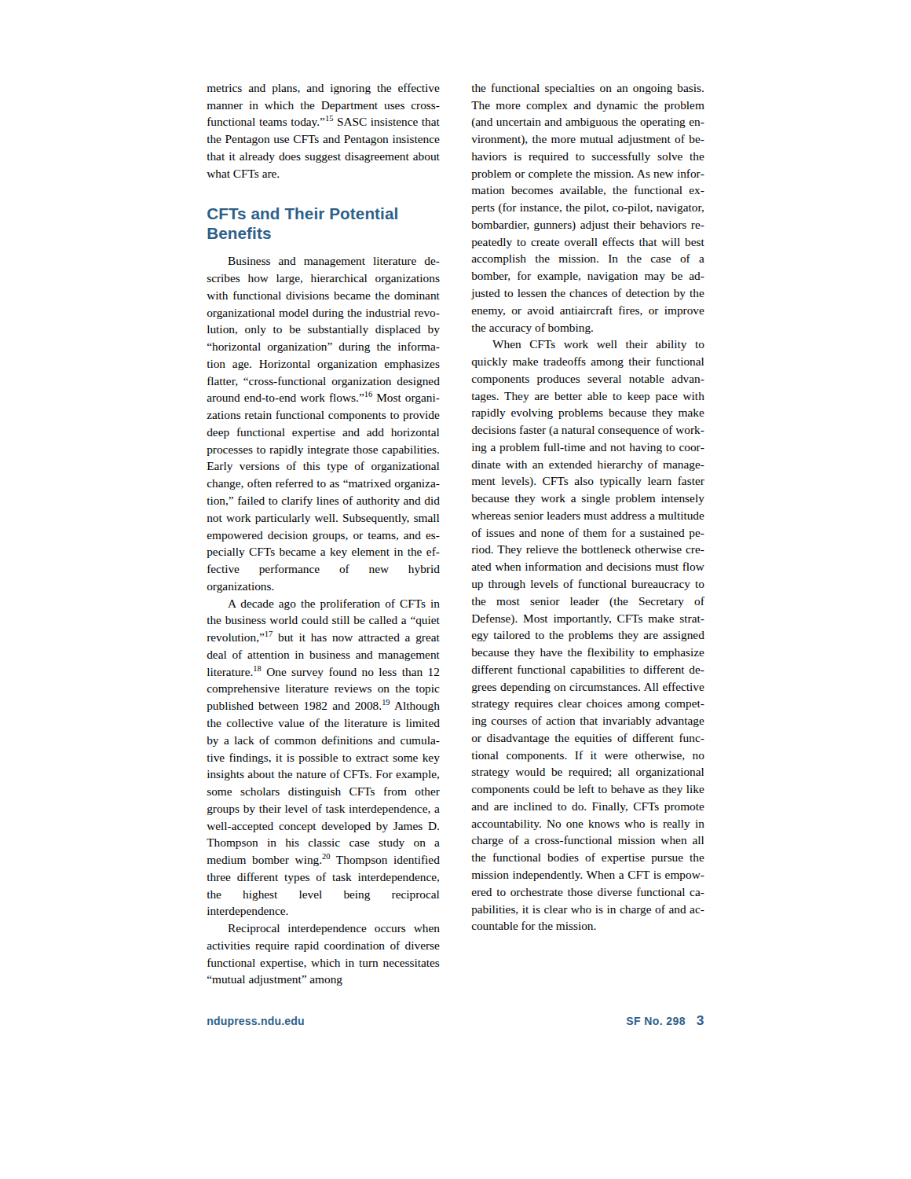metrics and plans, and ignoring the effective manner in which the Department uses cross-functional teams today.”15 SASC insistence that the Pentagon use CFTs and Pentagon insistence that it already does suggest disagreement about what CFTs are.
CFTs and Their Potential Benefits
Business and management literature describes how large, hierarchical organizations with functional divisions became the dominant organizational model during the industrial revolution, only to be substantially displaced by “horizontal organization” during the information age. Horizontal organization emphasizes flatter, “cross-functional organization designed around end-to-end work flows.”16 Most organizations retain functional components to provide deep functional expertise and add horizontal processes to rapidly integrate those capabilities. Early versions of this type of organizational change, often referred to as “matrixed organization,” failed to clarify lines of authority and did not work particularly well. Subsequently, small empowered decision groups, or teams, and especially CFTs became a key element in the effective performance of new hybrid organizations.
A decade ago the proliferation of CFTs in the business world could still be called a “quiet revolution,”17 but it has now attracted a great deal of attention in business and management literature.18 One survey found no less than 12 comprehensive literature reviews on the topic published between 1982 and 2008.19 Although the collective value of the literature is limited by a lack of common definitions and cumulative findings, it is possible to extract some key insights about the nature of CFTs. For example, some scholars distinguish CFTs from other groups by their level of task interdependence, a well-accepted concept developed by James D. Thompson in his classic case study on a medium bomber wing.20 Thompson identified three different types of task interdependence, the highest level being reciprocal interdependence.
Reciprocal interdependence occurs when activities require rapid coordination of diverse functional expertise, which in turn necessitates “mutual adjustment” among
the functional specialties on an ongoing basis. The more complex and dynamic the problem (and uncertain and ambiguous the operating environment), the more mutual adjustment of behaviors is required to successfully solve the problem or complete the mission. As new information becomes available, the functional experts (for instance, the pilot, co-pilot, navigator, bombardier, gunners) adjust their behaviors repeatedly to create overall effects that will best accomplish the mission. In the case of a bomber, for example, navigation may be adjusted to lessen the chances of detection by the enemy, or avoid antiaircraft fires, or improve the accuracy of bombing.
When CFTs work well their ability to quickly make tradeoffs among their functional components produces several notable advantages. They are better able to keep pace with rapidly evolving problems because they make decisions faster (a natural consequence of working a problem full-time and not having to coordinate with an extended hierarchy of management levels). CFTs also typically learn faster because they work a single problem intensely whereas senior leaders must address a multitude of issues and none of them for a sustained period. They relieve the bottleneck otherwise created when information and decisions must flow up through levels of functional bureaucracy to the most senior leader (the Secretary of Defense). Most importantly, CFTs make strategy tailored to the problems they are assigned because they have the flexibility to emphasize different functional capabilities to different degrees depending on circumstances. All effective strategy requires clear choices among competing courses of action that invariably advantage or disadvantage the equities of different functional components. If it were otherwise, no strategy would be required; all organizational components could be left to behave as they like and are inclined to do. Finally, CFTs promote accountability. No one knows who is really in charge of a cross-functional mission when all the functional bodies of expertise pursue the mission independently. When a CFT is empowered to orchestrate those diverse functional capabilities, it is clear who is in charge of and accountable for the mission.
ndupress.ndu.edu
SF No. 298 3